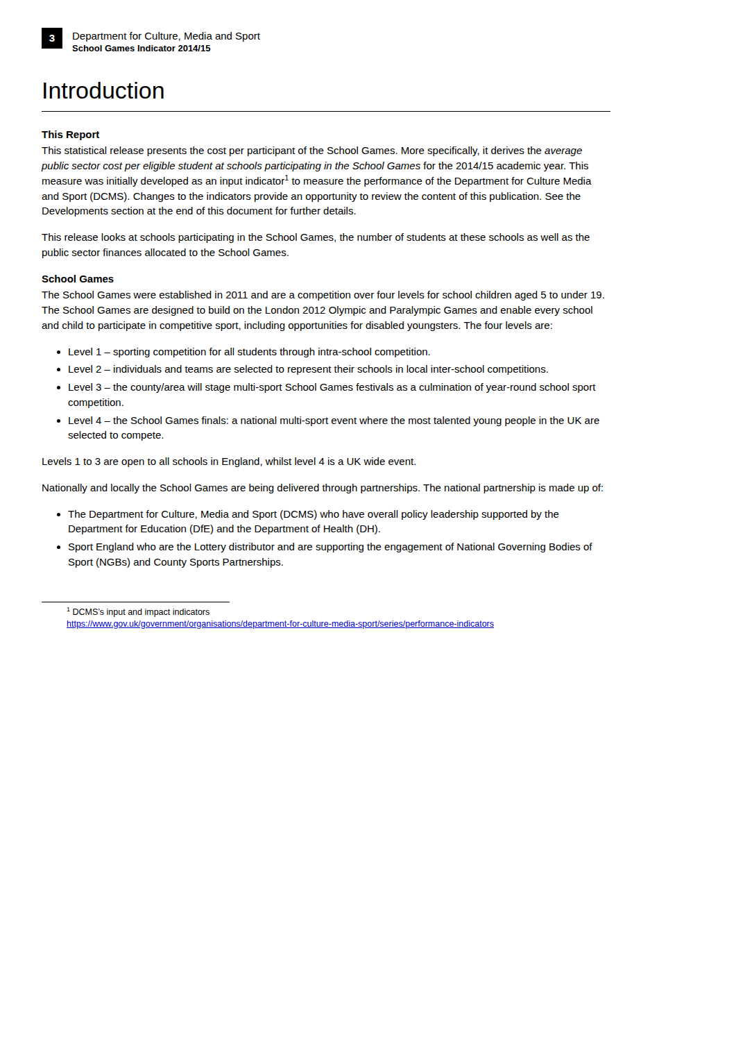3
Department for Culture, Media and Sport School Games Indicator 2014/15
Introduction
This Report
This statistical release presents the cost per participant of the School Games. More specifically, it derives the average public sector cost per eligible student at schools participating in the School Games for the 2014/15 academic year. This measure was initially developed as an input indicator1 to measure the performance of the Department for Culture Media and Sport (DCMS). Changes to the indicators provide an opportunity to review the content of this publication. See the Developments section at the end of this document for further details.
This release looks at schools participating in the School Games, the number of students at these schools as well as the public sector finances allocated to the School Games.
School Games
The School Games were established in 2011 and are a competition over four levels for school children aged 5 to under 19. The School Games are designed to build on the London 2012 Olympic and Paralympic Games and enable every school and child to participate in competitive sport, including opportunities for disabled youngsters. The four levels are:
Level 1 – sporting competition for all students through intra-school competition.
Level 2 – individuals and teams are selected to represent their schools in local inter-school competitions.
Level 3 – the county/area will stage multi-sport School Games festivals as a culmination of year-round school sport competition.
Level 4 – the School Games finals: a national multi-sport event where the most talented young people in the UK are selected to compete.
Levels 1 to 3 are open to all schools in England, whilst level 4 is a UK wide event.
Nationally and locally the School Games are being delivered through partnerships. The national partnership is made up of:
The Department for Culture, Media and Sport (DCMS) who have overall policy leadership supported by the Department for Education (DfE) and the Department of Health (DH).
Sport England who are the Lottery distributor and are supporting the engagement of National Governing Bodies of Sport (NGBs) and County Sports Partnerships.
1 DCMS’s input and impact indicators
https://www.gov.uk/government/organisations/department-for-culture-media-sport/series/performance-indicators